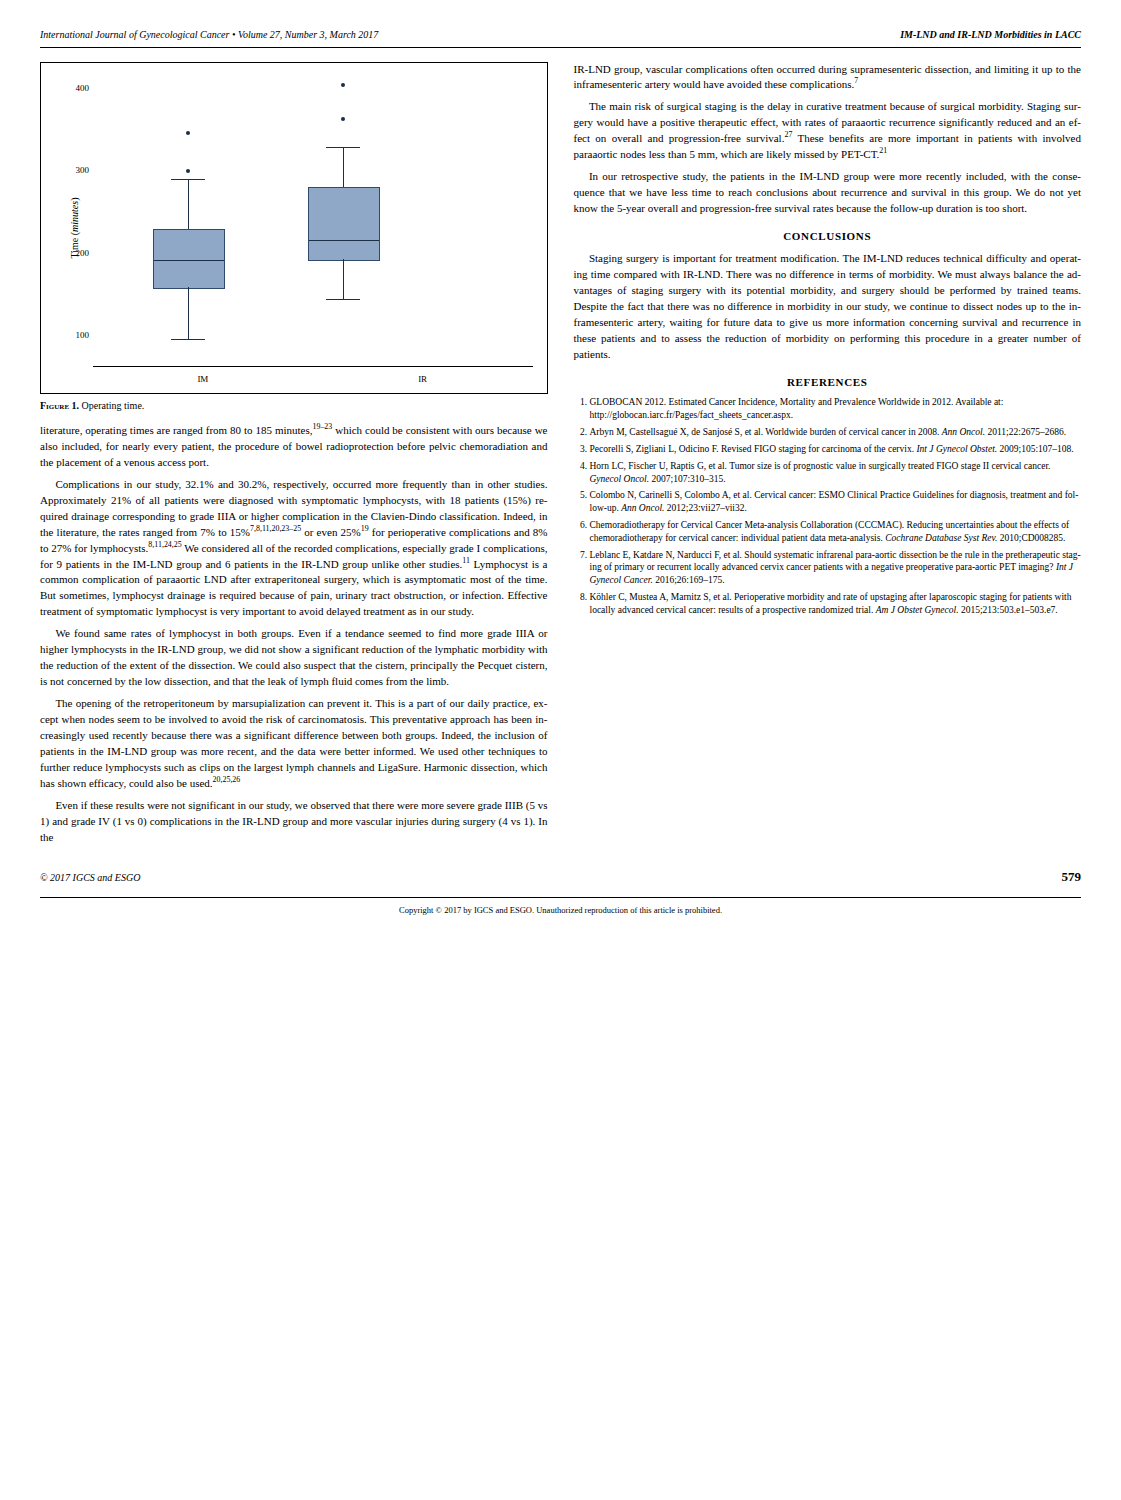International Journal of Gynecological Cancer • Volume 27, Number 3, March 2017
IM-LND and IR-LND Morbidities in LACC
Time (minutes)
400
300
200
100
IM IR
Figure 1. Operating time.
literature, operating times are ranged from 80 to 185 minutes,19–23 which could be consistent with ours because we also included, for nearly every patient, the procedure of bowel radioprotection before pelvic chemoradiation and the placement of a venous access port.
Complications in our study, 32.1% and 30.2%, respectively, occurred more frequently than in other studies. Approximately 21% of all patients were diagnosed with symptomatic lymphocysts, with 18 patients (15%) required drainage corresponding to grade IIIA or higher complication in the Clavien-Dindo classification. Indeed, in the literature, the rates ranged from 7% to 15%7,8,11,20,23–25 or even 25%19 for perioperative complications and 8% to 27% for lymphocysts.8,11,24,25 We considered all of the recorded complications, especially grade I complications, for 9 patients in the IM-LND group and 6 patients in the IR-LND group unlike other studies.11 Lymphocyst is a common complication of paraaortic LND after extraperitoneal surgery, which is asymptomatic most of the time. But sometimes, lymphocyst drainage is required because of pain, urinary tract obstruction, or infection. Effective treatment of symptomatic lymphocyst is very important to avoid delayed treatment as in our study.
We found same rates of lymphocyst in both groups. Even if a tendance seemed to find more grade IIIA or higher lymphocysts in the IR-LND group, we did not show a significant reduction of the lymphatic morbidity with the reduction of the extent of the dissection. We could also suspect that the cistern, principally the Pecquet cistern, is not concerned by the low dissection, and that the leak of lymph fluid comes from the limb.
The opening of the retroperitoneum by marsupialization can prevent it. This is a part of our daily practice, except when nodes seem to be involved to avoid the risk of carcinomatosis. This preventative approach has been increasingly used recently because there was a significant difference between both groups. Indeed, the inclusion of patients in the IM-LND group was more recent, and the data were better informed. We used other techniques to further reduce lymphocysts such as clips on the largest lymph channels and LigaSure. Harmonic dissection, which has shown efficacy, could also be used.20,25,26
Even if these results were not significant in our study, we observed that there were more severe grade IIIB (5 vs 1) and grade IV (1 vs 0) complications in the IR-LND group and more vascular injuries during surgery (4 vs 1). In the
IR-LND group, vascular complications often occurred during supramesenteric dissection, and limiting it up to the inframesenteric artery would have avoided these complications.7
The main risk of surgical staging is the delay in curative treatment because of surgical morbidity. Staging surgery would have a positive therapeutic effect, with rates of paraaortic recurrence significantly reduced and an effect on overall and progression-free survival.27 These benefits are more important in patients with involved paraaortic nodes less than 5 mm, which are likely missed by PET-CT.21
In our retrospective study, the patients in the IM-LND group were more recently included, with the consequence that we have less time to reach conclusions about recurrence and survival in this group. We do not yet know the 5-year overall and progression-free survival rates because the follow-up duration is too short.
Conclusions
Staging surgery is important for treatment modification. The IM-LND reduces technical difficulty and operating time compared with IR-LND. There was no difference in terms of morbidity. We must always balance the advantages of staging surgery with its potential morbidity, and surgery should be performed by trained teams. Despite the fact that there was no difference in morbidity in our study, we continue to dissect nodes up to the inframesenteric artery, waiting for future data to give us more information concerning survival and recurrence in these patients and to assess the reduction of morbidity on performing this procedure in a greater number of patients.
References
GLOBOCAN 2012. Estimated Cancer Incidence, Mortality and Prevalence Worldwide in 2012. Available at: http://globocan.iarc.fr/Pages/fact_sheets_cancer.aspx.
Arbyn M, Castellsagué X, de Sanjosé S, et al. Worldwide burden of cervical cancer in 2008. Ann Oncol. 2011;22:2675–2686.
Pecorelli S, Zigliani L, Odicino F. Revised FIGO staging for carcinoma of the cervix. Int J Gynecol Obstet. 2009;105:107–108.
Horn LC, Fischer U, Raptis G, et al. Tumor size is of prognostic value in surgically treated FIGO stage II cervical cancer. Gynecol Oncol. 2007;107:310–315.
Colombo N, Carinelli S, Colombo A, et al. Cervical cancer: ESMO Clinical Practice Guidelines for diagnosis, treatment and follow-up. Ann Oncol. 2012;23:vii27–vii32.
Chemoradiotherapy for Cervical Cancer Meta-analysis Collaboration (CCCMAC). Reducing uncertainties about the effects of chemoradiotherapy for cervical cancer: individual patient data meta-analysis. Cochrane Database Syst Rev. 2010;CD008285.
Leblanc E, Katdare N, Narducci F, et al. Should systematic infrarenal para-aortic dissection be the rule in the pretherapeutic staging of primary or recurrent locally advanced cervix cancer patients with a negative preoperative para-aortic PET imaging? Int J Gynecol Cancer. 2016;26:169–175.
Köhler C, Mustea A, Marnitz S, et al. Perioperative morbidity and rate of upstaging after laparoscopic staging for patients with locally advanced cervical cancer: results of a prospective randomized trial. Am J Obstet Gynecol. 2015;213:503.e1–503.e7.
© 2017 IGCS and ESGO
579
Copyright © 2017 by IGCS and ESGO. Unauthorized reproduction of this article is prohibited.